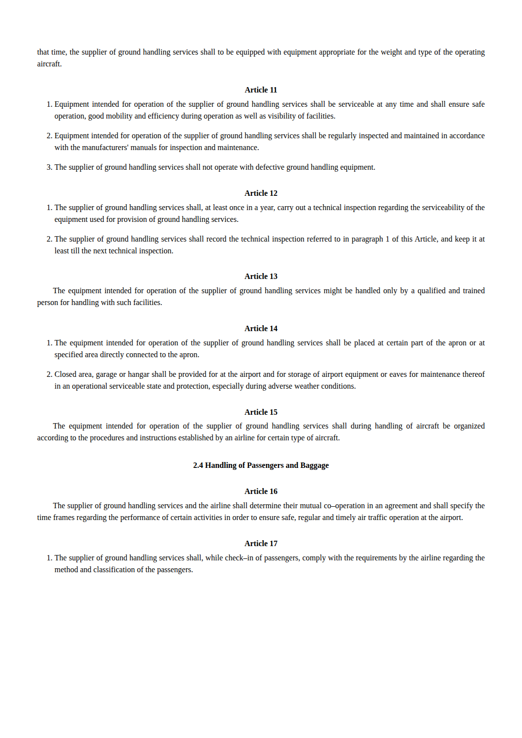that time, the supplier of ground handling services shall to be equipped with equipment appropriate for the weight and type of the operating aircraft.
Article 11
Equipment intended for operation of the supplier of ground handling services shall be serviceable at any time and shall ensure safe operation, good mobility and efficiency during operation as well as visibility of facilities.
Equipment intended for operation of the supplier of ground handling services shall be regularly inspected and maintained in accordance with the manufacturers' manuals for inspection and maintenance.
The supplier of ground handling services shall not operate with defective ground handling equipment.
Article 12
The supplier of ground handling services shall, at least once in a year, carry out a technical inspection regarding the serviceability of the equipment used for provision of ground handling services.
The supplier of ground handling services shall record the technical inspection referred to in paragraph 1 of this Article, and keep it at least till the next technical inspection.
Article 13
The equipment intended for operation of the supplier of ground handling services might be handled only by a qualified and trained person for handling with such facilities.
Article 14
The equipment intended for operation of the supplier of ground handling services shall be placed at certain part of the apron or at specified area directly connected to the apron.
Closed area, garage or hangar shall be provided for at the airport and for storage of airport equipment or eaves for maintenance thereof in an operational serviceable state and protection, especially during adverse weather conditions.
Article 15
The equipment intended for operation of the supplier of ground handling services shall during handling of aircraft be organized according to the procedures and instructions established by an airline for certain type of aircraft.
2.4 Handling of Passengers and Baggage
Article 16
The supplier of ground handling services and the airline shall determine their mutual co–operation in an agreement and shall specify the time frames regarding the performance of certain activities in order to ensure safe, regular and timely air traffic operation at the airport.
Article 17
The supplier of ground handling services shall, while check–in of passengers, comply with the requirements by the airline regarding the method and classification of the passengers.